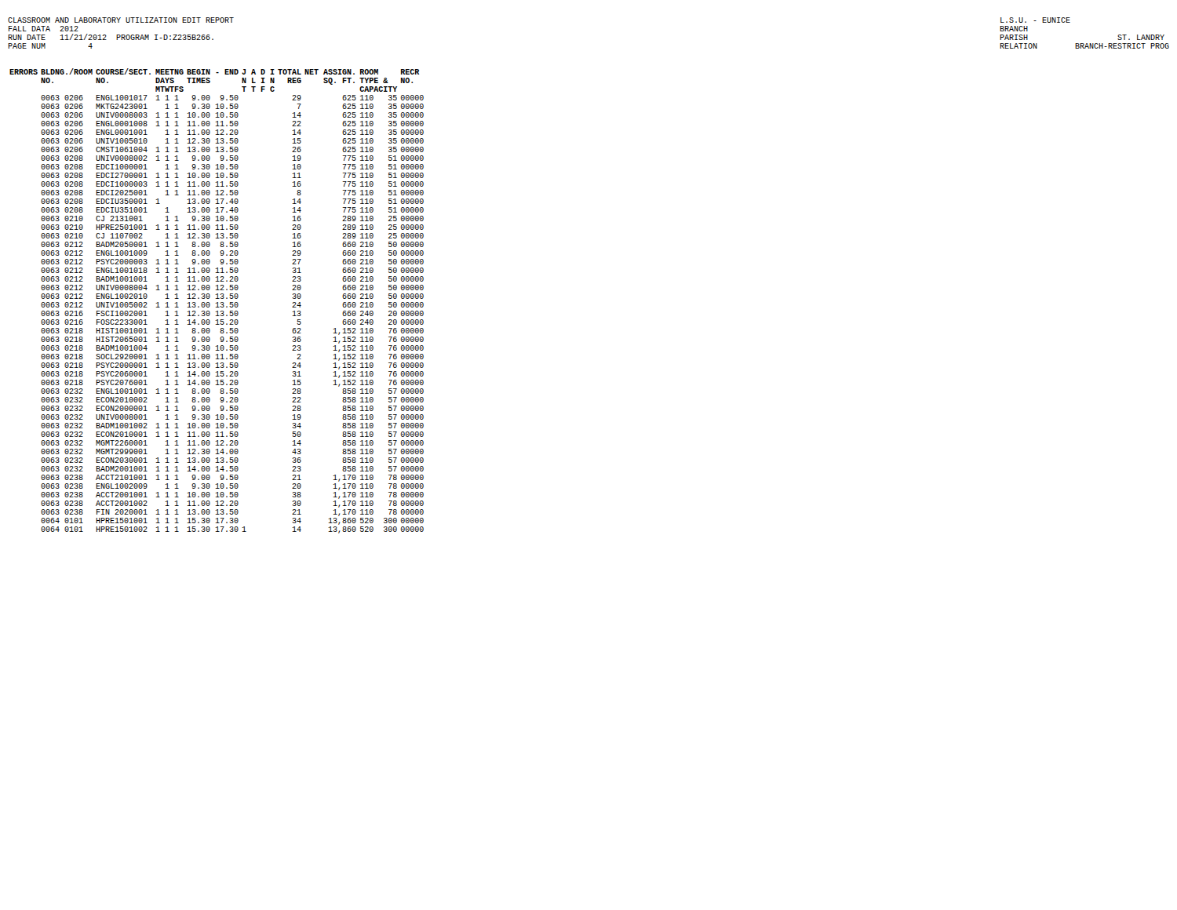CLASSROOM AND LABORATORY UTILIZATION EDIT REPORT FALL DATA 2012 RUN DATE 11/21/2012 PROGRAM I-D:Z235B266. PAGE NUM 4
L.S.U. - EUNICE BRANCH PARISH ST. LANDRY RELATION BRANCH-RESTRICT PROG
| ERRORS | BLDNG./ROOM NO. | COURSE/SECT. NO. | MEETNG DAYS MTWTFS | BEGIN - END TIMES | J A D I N L I N T T F C | TOTAL REG | NET ASSIGN. SQ. FT. | ROOM TYPE & CAPACITY | RECR NO. |
| --- | --- | --- | --- | --- | --- | --- | --- | --- | --- |
| | 0063 0206 | ENGL1001017 | 1 1 1 | 9.00 9.50 | | 29 | 625 | 110 35 | 00000 |
| | 0063 0206 | MKTG2423001 | 1 1 | 9.30 10.50 | | 7 | 625 | 110 35 | 00000 |
| | 0063 0206 | UNIV0008003 | 1 1 1 | 10.00 10.50 | | 14 | 625 | 110 35 | 00000 |
| | 0063 0206 | ENGL0001008 | 1 1 1 | 11.00 11.50 | | 22 | 625 | 110 35 | 00000 |
| | 0063 0206 | ENGL0001001 | 1 1 | 11.00 12.20 | | 14 | 625 | 110 35 | 00000 |
| | 0063 0206 | UNIV1005010 | 1 1 | 12.30 13.50 | | 15 | 625 | 110 35 | 00000 |
| | 0063 0206 | CMST1061004 | 1 1 1 | 13.00 13.50 | | 26 | 625 | 110 35 | 00000 |
| | 0063 0208 | UNIV0008002 | 1 1 1 | 9.00 9.50 | | 19 | 775 | 110 51 | 00000 |
| | 0063 0208 | EDCI1000001 | 1 1 | 9.30 10.50 | | 10 | 775 | 110 51 | 00000 |
| | 0063 0208 | EDCI2700001 | 1 1 1 | 10.00 10.50 | | 11 | 775 | 110 51 | 00000 |
| | 0063 0208 | EDCI1000003 | 1 1 1 | 11.00 11.50 | | 16 | 775 | 110 51 | 00000 |
| | 0063 0208 | EDCI2025001 | 1 1 | 11.00 12.50 | | 8 | 775 | 110 51 | 00000 |
| | 0063 0208 | EDCIU350001 | 1 | 13.00 17.40 | | 14 | 775 | 110 51 | 00000 |
| | 0063 0208 | EDCIU351001 | 1 | 13.00 17.40 | | 14 | 775 | 110 51 | 00000 |
| | 0063 0210 | CJ 2131001 | 1 1 | 9.30 10.50 | | 16 | 289 | 110 25 | 00000 |
| | 0063 0210 | HPRE2501001 | 1 1 1 | 11.00 11.50 | | 20 | 289 | 110 25 | 00000 |
| | 0063 0210 | CJ 1107002 | 1 1 | 12.30 13.50 | | 16 | 289 | 110 25 | 00000 |
| | 0063 0212 | BADM2050001 | 1 1 1 | 8.00 8.50 | | 16 | 660 | 210 50 | 00000 |
| | 0063 0212 | ENGL1001009 | 1 1 | 8.00 9.20 | | 29 | 660 | 210 50 | 00000 |
| | 0063 0212 | PSYC2000003 | 1 1 1 | 9.00 9.50 | | 27 | 660 | 210 50 | 00000 |
| | 0063 0212 | ENGL1001018 | 1 1 1 | 11.00 11.50 | | 31 | 660 | 210 50 | 00000 |
| | 0063 0212 | BADM1001001 | 1 1 | 11.00 12.20 | | 23 | 660 | 210 50 | 00000 |
| | 0063 0212 | UNIV0008004 | 1 1 1 | 12.00 12.50 | | 20 | 660 | 210 50 | 00000 |
| | 0063 0212 | ENGL1002010 | 1 1 | 12.30 13.50 | | 30 | 660 | 210 50 | 00000 |
| | 0063 0212 | UNIV1005002 | 1 1 1 | 13.00 13.50 | | 24 | 660 | 210 50 | 00000 |
| | 0063 0216 | FSCI1002001 | 1 1 | 12.30 13.50 | | 13 | 660 | 240 20 | 00000 |
| | 0063 0216 | FOSC2233001 | 1 1 | 14.00 15.20 | | 5 | 660 | 240 20 | 00000 |
| | 0063 0218 | HIST1001001 | 1 1 1 | 8.00 8.50 | | 62 | 1,152 | 110 76 | 00000 |
| | 0063 0218 | HIST2065001 | 1 1 1 | 9.00 9.50 | | 36 | 1,152 | 110 76 | 00000 |
| | 0063 0218 | BADM1001004 | 1 1 | 9.30 10.50 | | 23 | 1,152 | 110 76 | 00000 |
| | 0063 0218 | SOCL2920001 | 1 1 1 | 11.00 11.50 | | 2 | 1,152 | 110 76 | 00000 |
| | 0063 0218 | PSYC2000001 | 1 1 1 | 13.00 13.50 | | 24 | 1,152 | 110 76 | 00000 |
| | 0063 0218 | PSYC2060001 | 1 1 | 14.00 15.20 | | 31 | 1,152 | 110 76 | 00000 |
| | 0063 0218 | PSYC2076001 | 1 1 | 14.00 15.20 | | 15 | 1,152 | 110 76 | 00000 |
| | 0063 0232 | ENGL1001001 | 1 1 1 | 8.00 8.50 | | 28 | 858 | 110 57 | 00000 |
| | 0063 0232 | ECON2010002 | 1 1 | 8.00 9.20 | | 22 | 858 | 110 57 | 00000 |
| | 0063 0232 | ECON2000001 | 1 1 1 | 9.00 9.50 | | 28 | 858 | 110 57 | 00000 |
| | 0063 0232 | UNIV0008001 | 1 1 | 9.30 10.50 | | 19 | 858 | 110 57 | 00000 |
| | 0063 0232 | BADM1001002 | 1 1 1 | 10.00 10.50 | | 34 | 858 | 110 57 | 00000 |
| | 0063 0232 | ECON2010001 | 1 1 1 | 11.00 11.50 | | 50 | 858 | 110 57 | 00000 |
| | 0063 0232 | MGMT2260001 | 1 1 | 11.00 12.20 | | 14 | 858 | 110 57 | 00000 |
| | 0063 0232 | MGMT2999001 | 1 1 | 12.30 14.00 | | 43 | 858 | 110 57 | 00000 |
| | 0063 0232 | ECON2030001 | 1 1 1 | 13.00 13.50 | | 36 | 858 | 110 57 | 00000 |
| | 0063 0232 | BADM2001001 | 1 1 1 | 14.00 14.50 | | 23 | 858 | 110 57 | 00000 |
| | 0063 0238 | ACCT2101001 | 1 1 1 | 9.00 9.50 | | 21 | 1,170 | 110 78 | 00000 |
| | 0063 0238 | ENGL1002009 | 1 1 | 9.30 10.50 | | 20 | 1,170 | 110 78 | 00000 |
| | 0063 0238 | ACCT2001001 | 1 1 1 | 10.00 10.50 | | 38 | 1,170 | 110 78 | 00000 |
| | 0063 0238 | ACCT2001002 | 1 1 | 11.00 12.20 | | 30 | 1,170 | 110 78 | 00000 |
| | 0063 0238 | FIN 2020001 | 1 1 1 | 13.00 13.50 | | 21 | 1,170 | 110 78 | 00000 |
| | 0064 0101 | HPRE1501001 | 1 1 1 | 15.30 17.30 | | 34 | 13,860 | 520 300 | 00000 |
| | 0064 0101 | HPRE1501002 | 1 1 1 | 15.30 17.30 | 1 | 14 | 13,860 | 520 300 | 00000 |